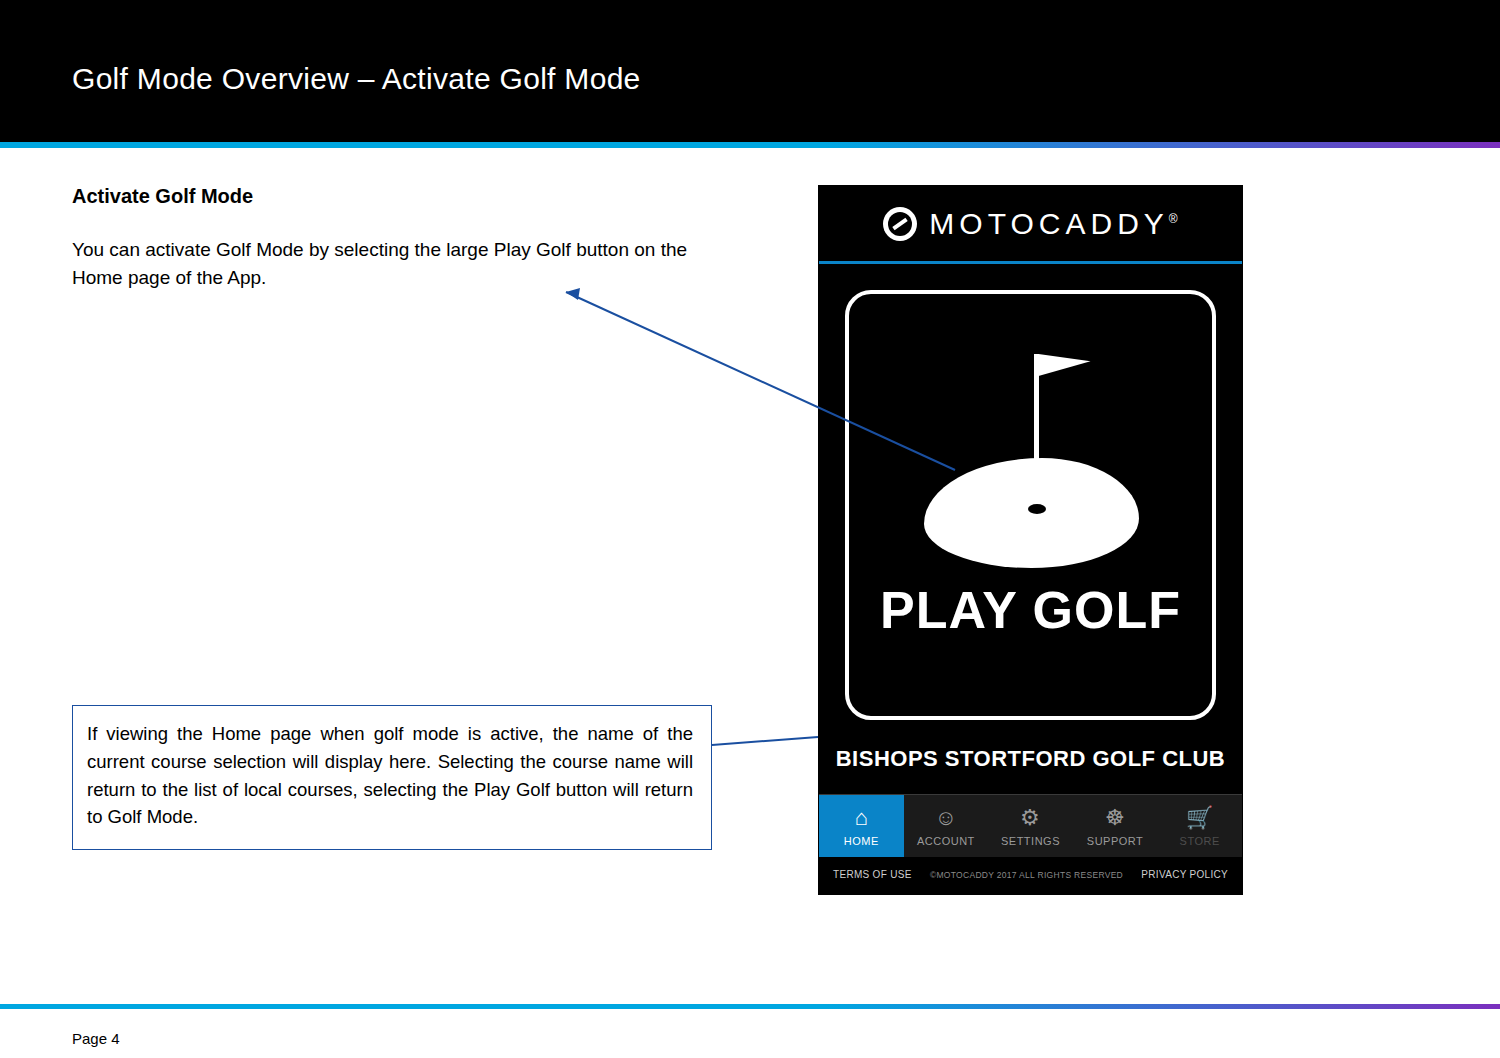Golf Mode Overview – Activate Golf Mode
Activate Golf Mode
You can activate Golf Mode by selecting the large Play Golf button on the Home page of the App.
If viewing the Home page when golf mode is active, the name of the current course selection will display here. Selecting the course name will return to the list of local courses, selecting the Play Golf button will return to Golf Mode.
MOTOCADDY®
PLAY GOLF
BISHOPS STORTFORD GOLF CLUB
⌂HOME
☺ACCOUNT
⚙SETTINGS
☸SUPPORT
🛒STORE
TERMS OF USE ©MOTOCADDY 2017 ALL RIGHTS RESERVED PRIVACY POLICY
Page 4